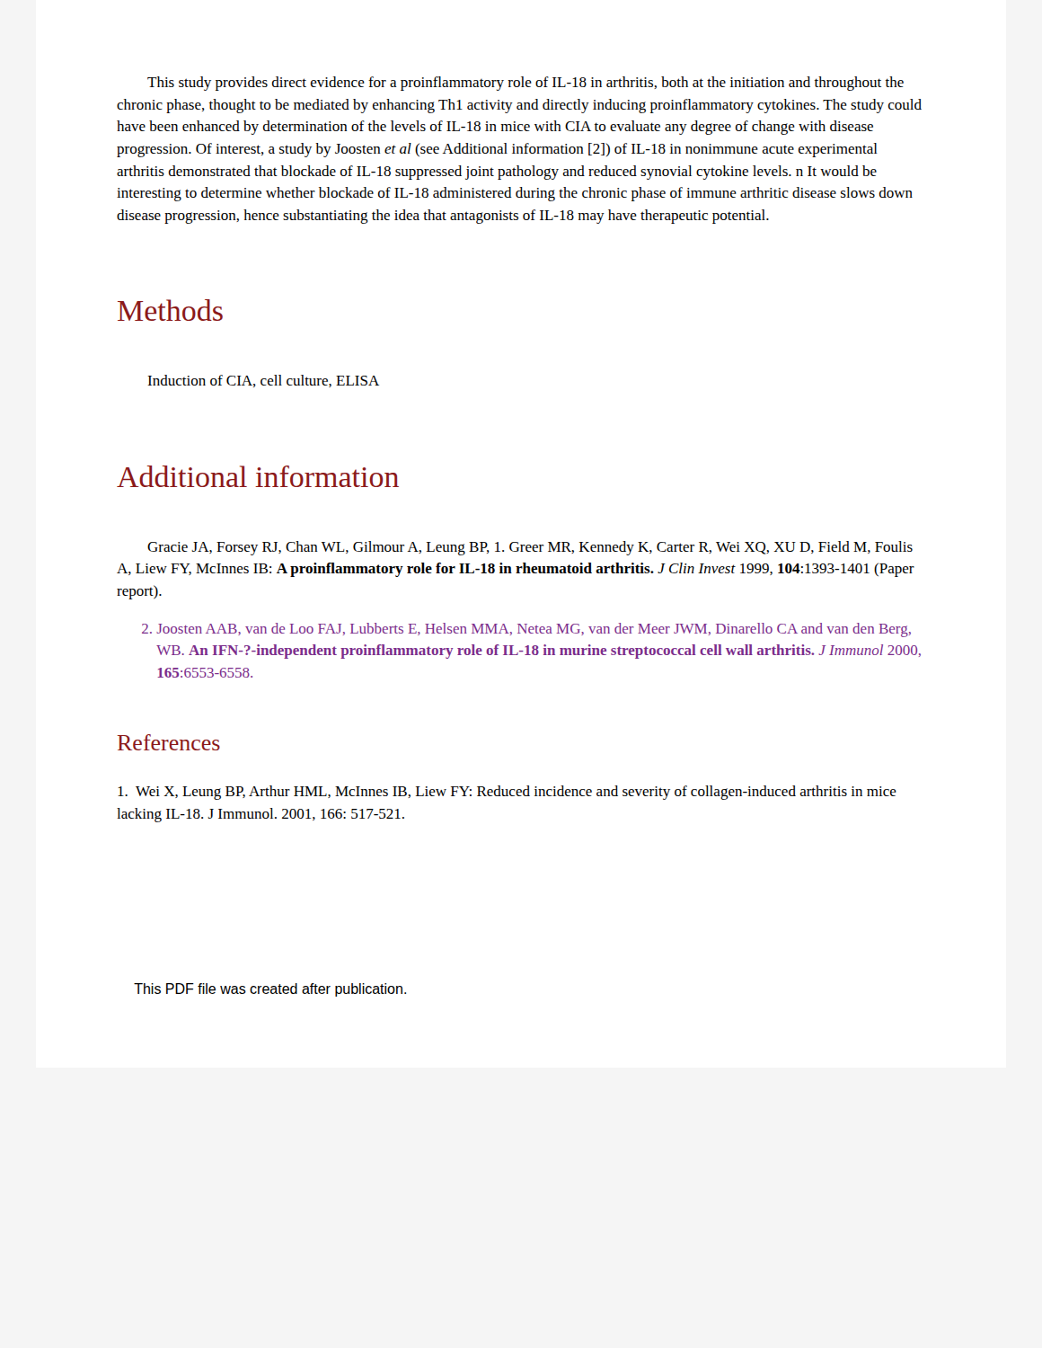This study provides direct evidence for a proinflammatory role of IL-18 in arthritis, both at the initiation and throughout the chronic phase, thought to be mediated by enhancing Th1 activity and directly inducing proinflammatory cytokines. The study could have been enhanced by determination of the levels of IL-18 in mice with CIA to evaluate any degree of change with disease progression. Of interest, a study by Joosten et al (see Additional information [2]) of IL-18 in nonimmune acute experimental arthritis demonstrated that blockade of IL-18 suppressed joint pathology and reduced synovial cytokine levels. n It would be interesting to determine whether blockade of IL-18 administered during the chronic phase of immune arthritic disease slows down disease progression, hence substantiating the idea that antagonists of IL-18 may have therapeutic potential.
Methods
Induction of CIA, cell culture, ELISA
Additional information
Gracie JA, Forsey RJ, Chan WL, Gilmour A, Leung BP, 1. Greer MR, Kennedy K, Carter R, Wei XQ, XU D, Field M, Foulis A, Liew FY, McInnes IB: A proinflammatory role for IL-18 in rheumatoid arthritis. J Clin Invest 1999, 104:1393-1401 (Paper report).
Joosten AAB, van de Loo FAJ, Lubberts E, Helsen MMA, Netea MG, van der Meer JWM, Dinarello CA and van den Berg, WB. An IFN-?-independent proinflammatory role of IL-18 in murine streptococcal cell wall arthritis. J Immunol 2000, 165:6553-6558.
References
1. Wei X, Leung BP, Arthur HML, McInnes IB, Liew FY: Reduced incidence and severity of collagen-induced arthritis in mice lacking IL-18. J Immunol. 2001, 166: 517-521.
This PDF file was created after publication.